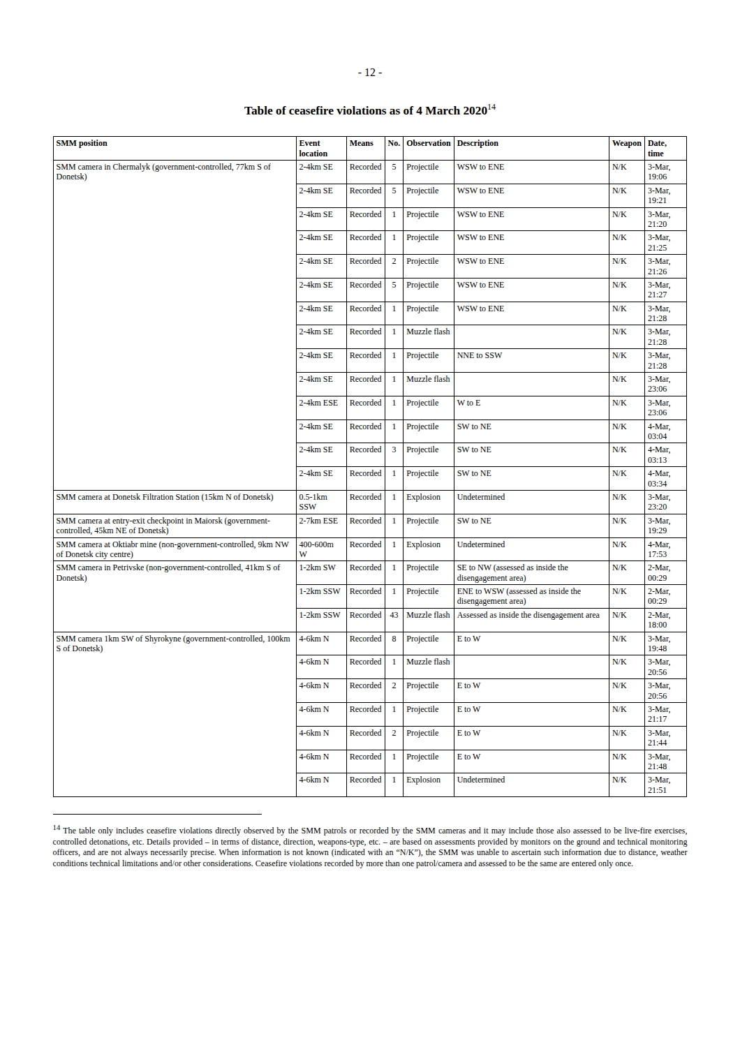- 12 -
Table of ceasefire violations as of 4 March 202014
| SMM position | Event location | Means | No. | Observation | Description | Weapon | Date, time |
| --- | --- | --- | --- | --- | --- | --- | --- |
| SMM camera in Chermalyk (government-controlled, 77km S of Donetsk) | 2-4km SE | Recorded | 5 | Projectile | WSW to ENE | N/K | 3-Mar, 19:06 |
| 2-4km SE | Recorded | 5 | Projectile | WSW to ENE | N/K | 3-Mar, 19:21 |
| 2-4km SE | Recorded | 1 | Projectile | WSW to ENE | N/K | 3-Mar, 21:20 |
| 2-4km SE | Recorded | 1 | Projectile | WSW to ENE | N/K | 3-Mar, 21:25 |
| 2-4km SE | Recorded | 2 | Projectile | WSW to ENE | N/K | 3-Mar, 21:26 |
| 2-4km SE | Recorded | 5 | Projectile | WSW to ENE | N/K | 3-Mar, 21:27 |
| 2-4km SE | Recorded | 1 | Projectile | WSW to ENE | N/K | 3-Mar, 21:28 |
| 2-4km SE | Recorded | 1 | Muzzle flash | | N/K | 3-Mar, 21:28 |
| 2-4km SE | Recorded | 1 | Projectile | NNE to SSW | N/K | 3-Mar, 21:28 |
| 2-4km SE | Recorded | 1 | Muzzle flash | | N/K | 3-Mar, 23:06 |
| 2-4km ESE | Recorded | 1 | Projectile | W to E | N/K | 3-Mar, 23:06 |
| 2-4km SE | Recorded | 1 | Projectile | SW to NE | N/K | 4-Mar, 03:04 |
| 2-4km SE | Recorded | 3 | Projectile | SW to NE | N/K | 4-Mar, 03:13 |
| 2-4km SE | Recorded | 1 | Projectile | SW to NE | N/K | 4-Mar, 03:34 |
| SMM camera at Donetsk Filtration Station (15km N of Donetsk) | 0.5-1km SSW | Recorded | 1 | Explosion | Undetermined | N/K | 3-Mar, 23:20 |
| SMM camera at entry-exit checkpoint in Maiorsk (government-controlled, 45km NE of Donetsk) | 2-7km ESE | Recorded | 1 | Projectile | SW to NE | N/K | 3-Mar, 19:29 |
| SMM camera at Oktiabr mine (non-government-controlled, 9km NW of Donetsk city centre) | 400-600m W | Recorded | 1 | Explosion | Undetermined | N/K | 4-Mar, 17:53 |
| SMM camera in Petrivske (non-government-controlled, 41km S of Donetsk) | 1-2km SW | Recorded | 1 | Projectile | SE to NW (assessed as inside the disengagement area) | N/K | 2-Mar, 00:29 |
| 1-2km SSW | Recorded | 1 | Projectile | ENE to WSW (assessed as inside the disengagement area) | N/K | 2-Mar, 00:29 |
| 1-2km SSW | Recorded | 43 | Muzzle flash | Assessed as inside the disengagement area | N/K | 2-Mar, 18:00 |
| SMM camera 1km SW of Shyrokyne (government-controlled, 100km S of Donetsk) | 4-6km N | Recorded | 8 | Projectile | E to W | N/K | 3-Mar, 19:48 |
| 4-6km N | Recorded | 1 | Muzzle flash | | N/K | 3-Mar, 20:56 |
| 4-6km N | Recorded | 2 | Projectile | E to W | N/K | 3-Mar, 20:56 |
| 4-6km N | Recorded | 1 | Projectile | E to W | N/K | 3-Mar, 21:17 |
| 4-6km N | Recorded | 2 | Projectile | E to W | N/K | 3-Mar, 21:44 |
| 4-6km N | Recorded | 1 | Projectile | E to W | N/K | 3-Mar, 21:48 |
| 4-6km N | Recorded | 1 | Explosion | Undetermined | N/K | 3-Mar, 21:51 |
14 The table only includes ceasefire violations directly observed by the SMM patrols or recorded by the SMM cameras and it may include those also assessed to be live-fire exercises, controlled detonations, etc. Details provided – in terms of distance, direction, weapons-type, etc. – are based on assessments provided by monitors on the ground and technical monitoring officers, and are not always necessarily precise. When information is not known (indicated with an “N/K”), the SMM was unable to ascertain such information due to distance, weather conditions technical limitations and/or other considerations. Ceasefire violations recorded by more than one patrol/camera and assessed to be the same are entered only once.